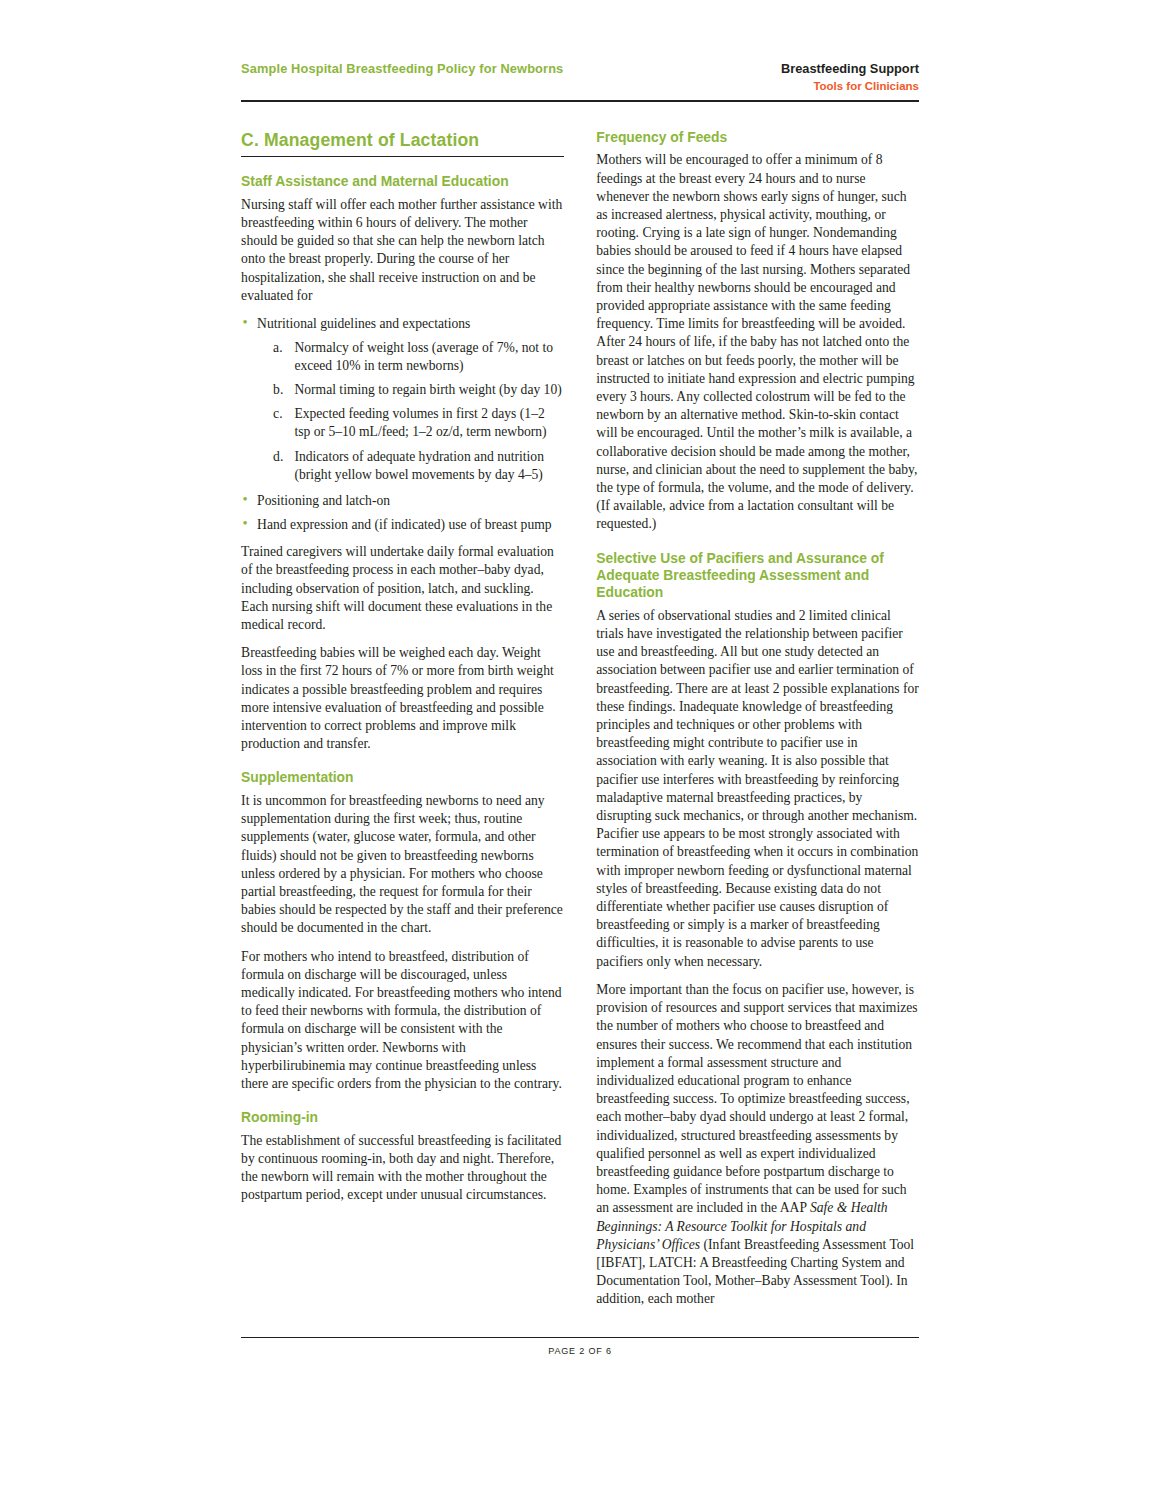Sample Hospital Breastfeeding Policy for Newborns
Breastfeeding Support
Tools for Clinicians
C. Management of Lactation
Staff Assistance and Maternal Education
Nursing staff will offer each mother further assistance with breastfeeding within 6 hours of delivery. The mother should be guided so that she can help the newborn latch onto the breast properly. During the course of her hospitalization, she shall receive instruction on and be evaluated for
Nutritional guidelines and expectations
Normalcy of weight loss (average of 7%, not to exceed 10% in term newborns)
Normal timing to regain birth weight (by day 10)
Expected feeding volumes in first 2 days (1–2 tsp or 5–10 mL/feed; 1–2 oz/d, term newborn)
Indicators of adequate hydration and nutrition (bright yellow bowel movements by day 4–5)
Positioning and latch-on
Hand expression and (if indicated) use of breast pump
Trained caregivers will undertake daily formal evaluation of the breastfeeding process in each mother–baby dyad, including observation of position, latch, and suckling. Each nursing shift will document these evaluations in the medical record.
Breastfeeding babies will be weighed each day. Weight loss in the first 72 hours of 7% or more from birth weight indicates a possible breastfeeding problem and requires more intensive evaluation of breastfeeding and possible intervention to correct problems and improve milk production and transfer.
Supplementation
It is uncommon for breastfeeding newborns to need any supplementation during the first week; thus, routine supplements (water, glucose water, formula, and other fluids) should not be given to breastfeeding newborns unless ordered by a physician. For mothers who choose partial breastfeeding, the request for formula for their babies should be respected by the staff and their preference should be documented in the chart.
For mothers who intend to breastfeed, distribution of formula on discharge will be discouraged, unless medically indicated. For breastfeeding mothers who intend to feed their newborns with formula, the distribution of formula on discharge will be consistent with the physician’s written order. Newborns with hyperbilirubinemia may continue breastfeeding unless there are specific orders from the physician to the contrary.
Rooming-in
The establishment of successful breastfeeding is facilitated by continuous rooming-in, both day and night. Therefore, the newborn will remain with the mother throughout the postpartum period, except under unusual circumstances.
Frequency of Feeds
Mothers will be encouraged to offer a minimum of 8 feedings at the breast every 24 hours and to nurse whenever the newborn shows early signs of hunger, such as increased alertness, physical activity, mouthing, or rooting. Crying is a late sign of hunger. Nondemanding babies should be aroused to feed if 4 hours have elapsed since the beginning of the last nursing. Mothers separated from their healthy newborns should be encouraged and provided appropriate assistance with the same feeding frequency. Time limits for breastfeeding will be avoided. After 24 hours of life, if the baby has not latched onto the breast or latches on but feeds poorly, the mother will be instructed to initiate hand expression and electric pumping every 3 hours. Any collected colostrum will be fed to the newborn by an alternative method. Skin-to-skin contact will be encouraged. Until the mother’s milk is available, a collaborative decision should be made among the mother, nurse, and clinician about the need to supplement the baby, the type of formula, the volume, and the mode of delivery. (If available, advice from a lactation consultant will be requested.)
Selective Use of Pacifiers and Assurance of Adequate Breastfeeding Assessment and Education
A series of observational studies and 2 limited clinical trials have investigated the relationship between pacifier use and breastfeeding. All but one study detected an association between pacifier use and earlier termination of breastfeeding. There are at least 2 possible explanations for these findings. Inadequate knowledge of breastfeeding principles and techniques or other problems with breastfeeding might contribute to pacifier use in association with early weaning. It is also possible that pacifier use interferes with breastfeeding by reinforcing maladaptive maternal breastfeeding practices, by disrupting suck mechanics, or through another mechanism. Pacifier use appears to be most strongly associated with termination of breastfeeding when it occurs in combination with improper newborn feeding or dysfunctional maternal styles of breastfeeding. Because existing data do not differentiate whether pacifier use causes disruption of breastfeeding or simply is a marker of breastfeeding difficulties, it is reasonable to advise parents to use pacifiers only when necessary.
More important than the focus on pacifier use, however, is provision of resources and support services that maximizes the number of mothers who choose to breastfeed and ensures their success. We recommend that each institution implement a formal assessment structure and individualized educational program to enhance breastfeeding success. To optimize breastfeeding success, each mother–baby dyad should undergo at least 2 formal, individualized, structured breastfeeding assessments by qualified personnel as well as expert individualized breastfeeding guidance before postpartum discharge to home. Examples of instruments that can be used for such an assessment are included in the AAP Safe & Health Beginnings: A Resource Toolkit for Hospitals and Physicians’ Offices (Infant Breastfeeding Assessment Tool [IBFAT], LATCH: A Breastfeeding Charting System and Documentation Tool, Mother–Baby Assessment Tool). In addition, each mother
PAGE 2 OF 6